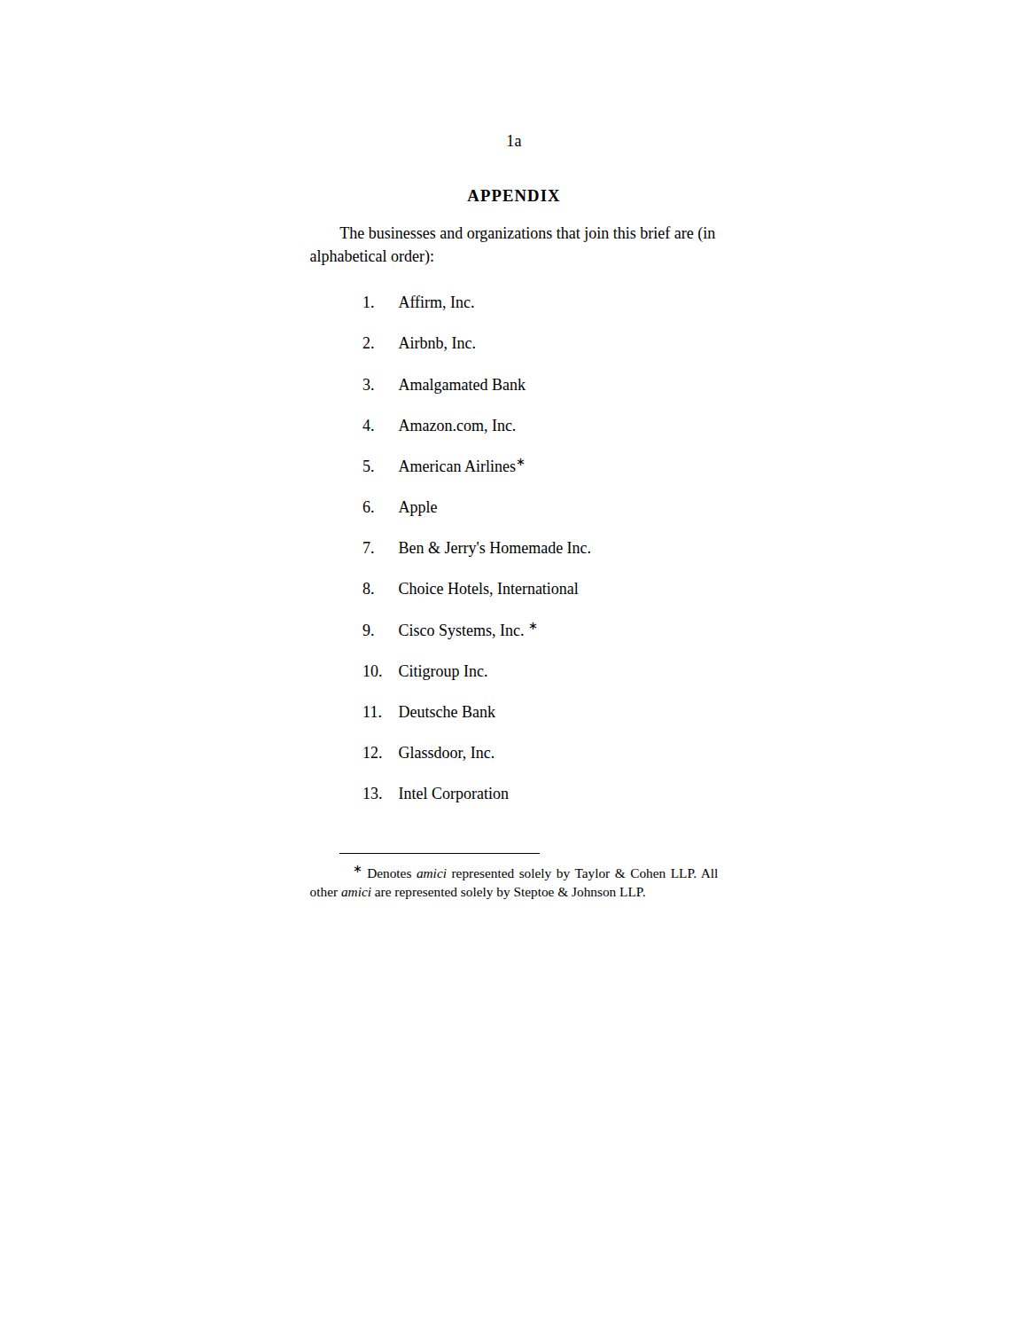1a
APPENDIX
The businesses and organizations that join this brief are (in alphabetical order):
Affirm, Inc.
Airbnb, Inc.
Amalgamated Bank
Amazon.com, Inc.
American Airlines∗
Apple
Ben & Jerry's Homemade Inc.
Choice Hotels, International
Cisco Systems, Inc. ∗
Citigroup Inc.
Deutsche Bank
Glassdoor, Inc.
Intel Corporation
∗ Denotes amici represented solely by Taylor & Cohen LLP. All other amici are represented solely by Steptoe & Johnson LLP.